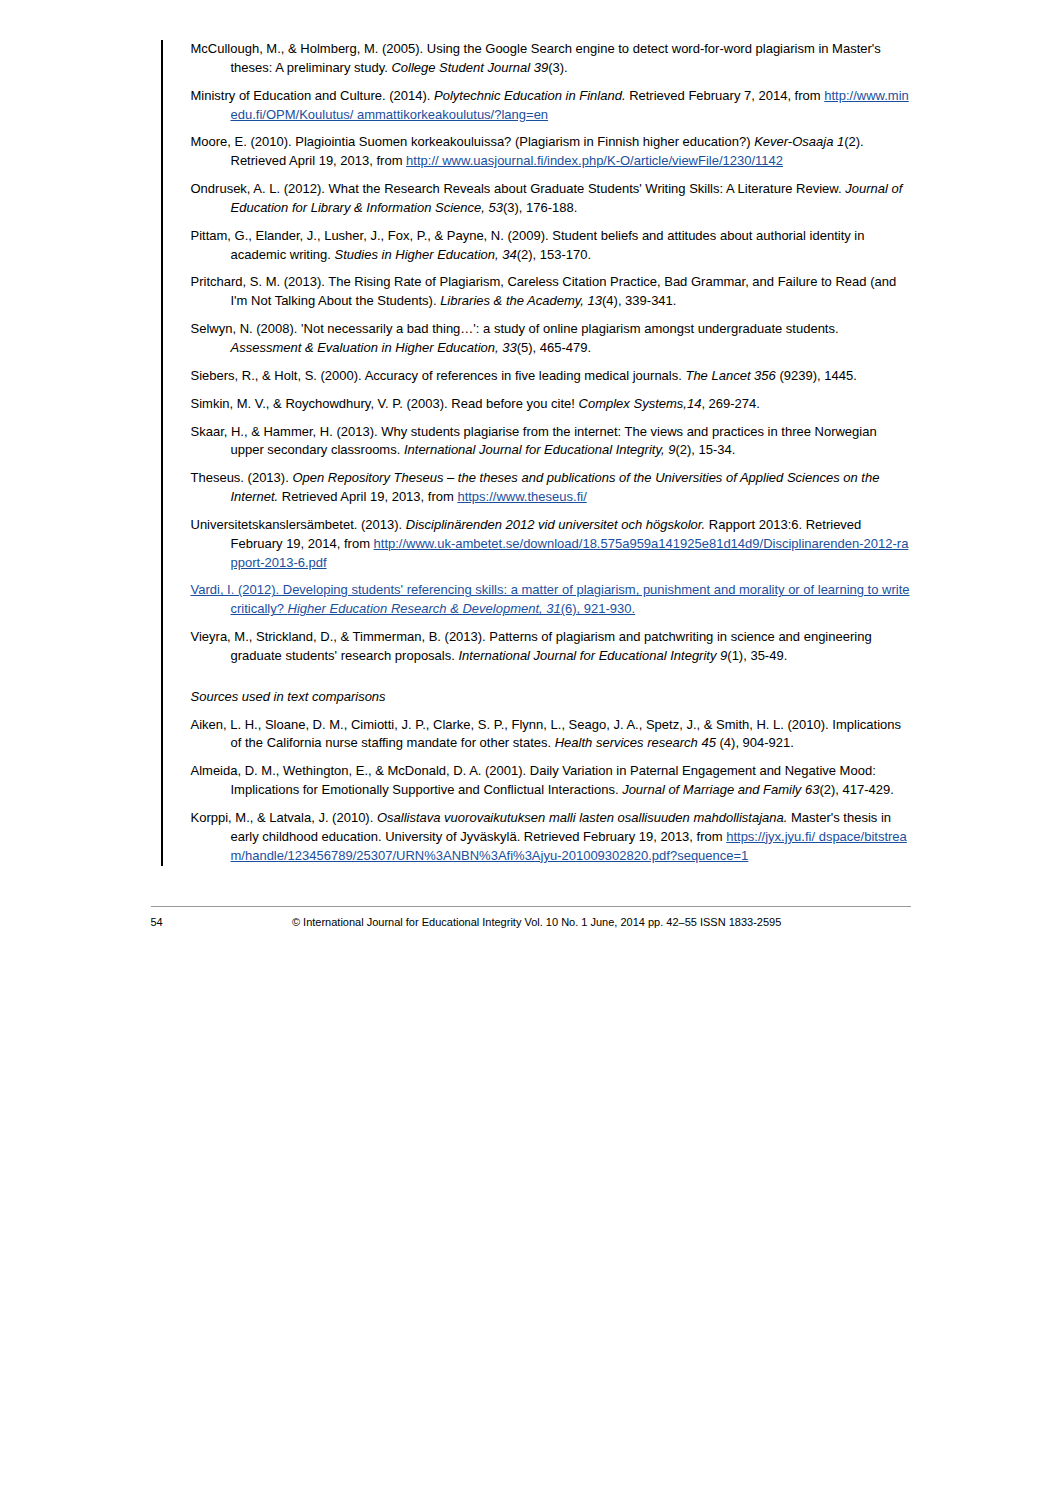McCullough, M., & Holmberg, M. (2005). Using the Google Search engine to detect word-for-word plagiarism in Master's theses: A preliminary study. College Student Journal 39(3).
Ministry of Education and Culture. (2014). Polytechnic Education in Finland. Retrieved February 7, 2014, from http://www.minedu.fi/OPM/Koulutus/ ammattikorkeakoulutus/?lang=en
Moore, E. (2010). Plagiointia Suomen korkeakouluissa? (Plagiarism in Finnish higher education?) Kever-Osaaja 1(2). Retrieved April 19, 2013, from http:// www.uasjournal.fi/index.php/K-O/article/viewFile/1230/1142
Ondrusek, A. L. (2012). What the Research Reveals about Graduate Students' Writing Skills: A Literature Review. Journal of Education for Library & Information Science, 53(3), 176-188.
Pittam, G., Elander, J., Lusher, J., Fox, P., & Payne, N. (2009). Student beliefs and attitudes about authorial identity in academic writing. Studies in Higher Education, 34(2), 153-170.
Pritchard, S. M. (2013). The Rising Rate of Plagiarism, Careless Citation Practice, Bad Grammar, and Failure to Read (and I'm Not Talking About the Students). Libraries & the Academy, 13(4), 339-341.
Selwyn, N. (2008). 'Not necessarily a bad thing…': a study of online plagiarism amongst undergraduate students. Assessment & Evaluation in Higher Education, 33(5), 465-479.
Siebers, R., & Holt, S. (2000). Accuracy of references in five leading medical journals. The Lancet 356 (9239), 1445.
Simkin, M. V., & Roychowdhury, V. P. (2003). Read before you cite! Complex Systems,14, 269-274.
Skaar, H., & Hammer, H. (2013). Why students plagiarise from the internet: The views and practices in three Norwegian upper secondary classrooms. International Journal for Educational Integrity, 9(2), 15-34.
Theseus. (2013). Open Repository Theseus – the theses and publications of the Universities of Applied Sciences on the Internet. Retrieved April 19, 2013, from https://www.theseus.fi/
Universitetskanslersämbetet. (2013). Disciplinärenden 2012 vid universitet och högskolor. Rapport 2013:6. Retrieved February 19, 2014, from http://www.uk-ambetet.se/download/18.575a959a141925e81d14d9/Disciplinarenden-2012-rapport-2013-6.pdf
Vardi, I. (2012). Developing students' referencing skills: a matter of plagiarism, punishment and morality or of learning to write critically? Higher Education Research & Development, 31(6), 921-930.
Vieyra, M., Strickland, D., & Timmerman, B. (2013). Patterns of plagiarism and patchwriting in science and engineering graduate students' research proposals. International Journal for Educational Integrity 9(1), 35-49.
Sources used in text comparisons
Aiken, L. H., Sloane, D. M., Cimiotti, J. P., Clarke, S. P., Flynn, L., Seago, J. A., Spetz, J., & Smith, H. L. (2010). Implications of the California nurse staffing mandate for other states. Health services research 45 (4), 904-921.
Almeida, D. M., Wethington, E., & McDonald, D. A. (2001). Daily Variation in Paternal Engagement and Negative Mood: Implications for Emotionally Supportive and Conflictual Interactions. Journal of Marriage and Family 63(2), 417-429.
Korppi, M., & Latvala, J. (2010). Osallistava vuorovaikutuksen malli lasten osallisuuden mahdollistajana. Master's thesis in early childhood education. University of Jyväskylä. Retrieved February 19, 2013, from https://jyx.jyu.fi/ dspace/bitstream/handle/123456789/25307/URN%3ANBN%3Afi%3Ajyu-201009302820.pdf?sequence=1
54 © International Journal for Educational Integrity Vol. 10 No. 1 June, 2014 pp. 42–55 ISSN 1833-2595